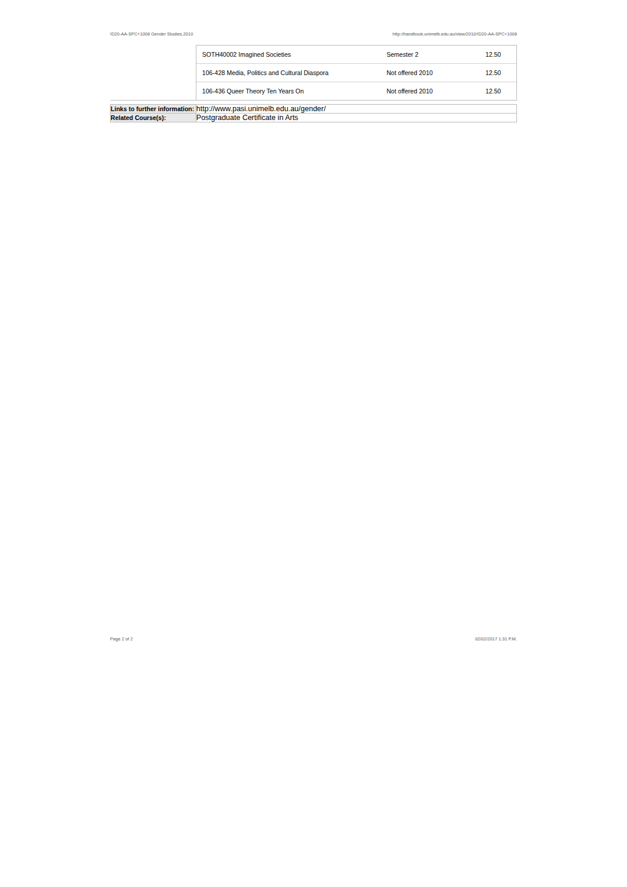!D20-AA-SPC+1008 Gender Studies,2010
http://handbook.unimelb.edu.au/view/2010/!D20-AA-SPC+1008
| | / SOTH40002 Imagined Societies / Semester 2 / 12.50 / / 106-428 Media, Politics and Cultural Diaspora / Not offered 2010 / 12.50 / / 106-436 Queer Theory Ten Years On / Not offered 2010 / 12.50 / |
| Links to further information: | http://www.pasi.unimelb.edu.au/gender/ |
| Related Course(s): | Postgraduate Certificate in Arts |
Page 2 of 2
02/02/2017 1:31 P.M.